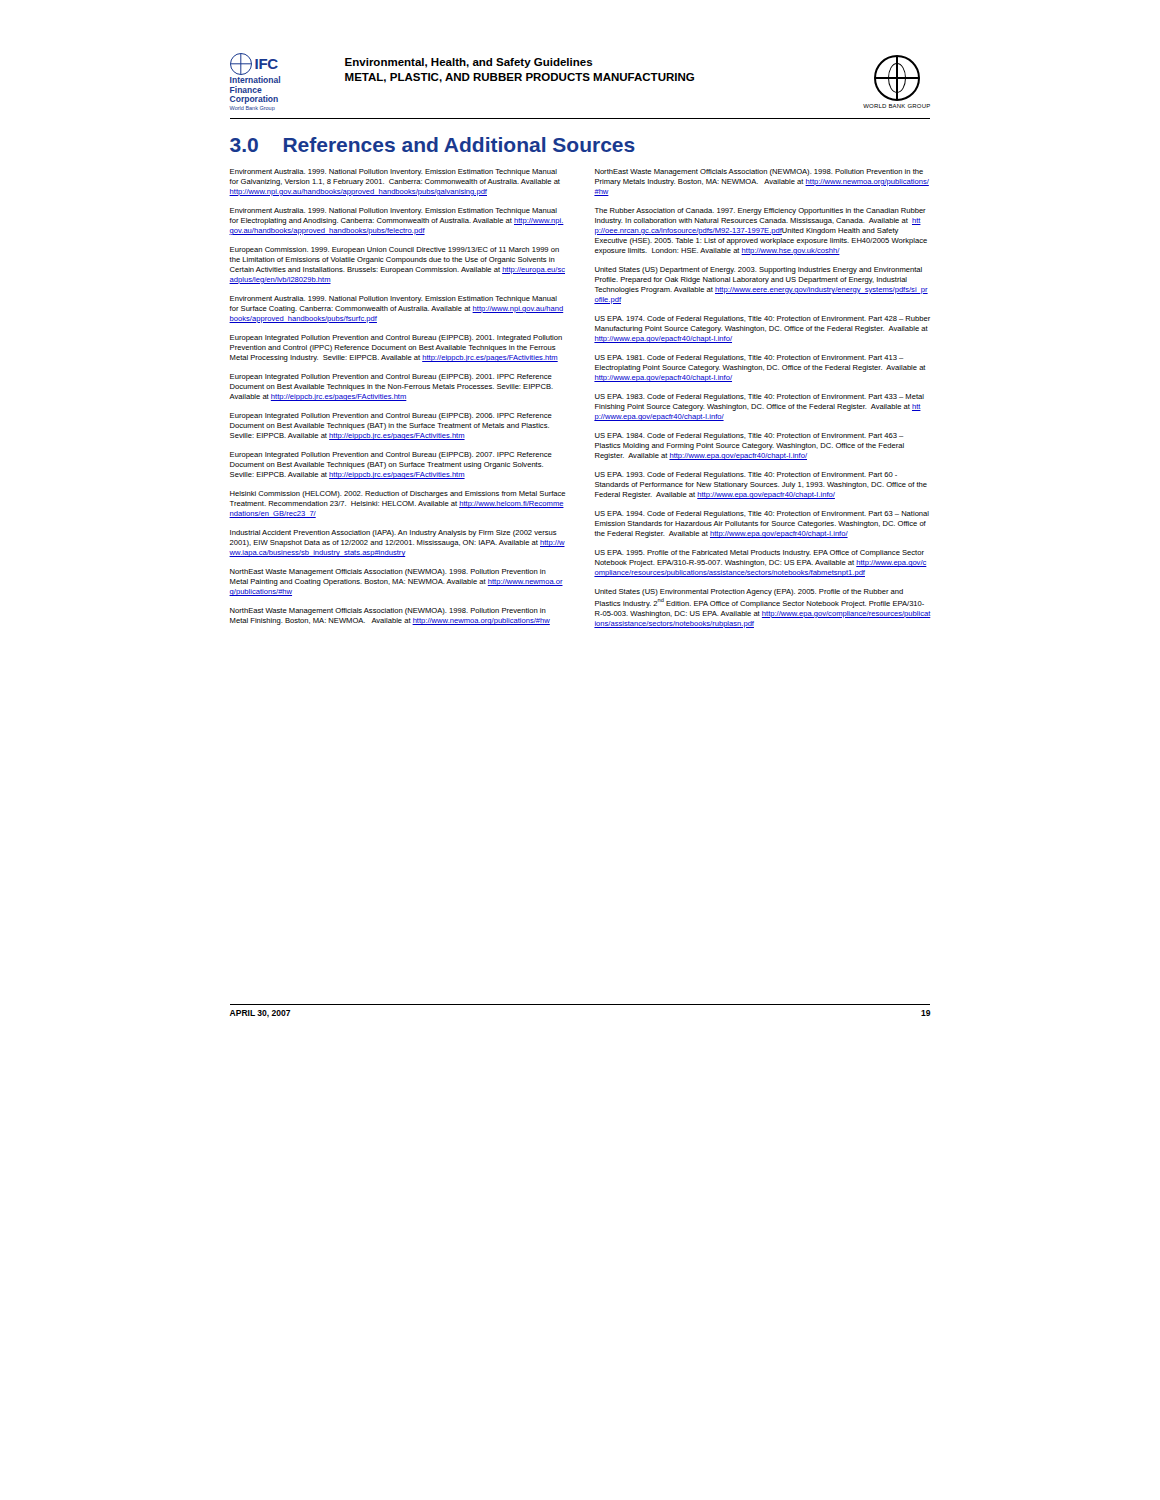IFC
International
Finance
Corporation
World Bank Group
Environmental, Health, and Safety Guidelines
METAL, PLASTIC, AND RUBBER PRODUCTS MANUFACTURING
WORLD BANK GROUP
3.0 References and Additional Sources
Environment Australia. 1999. National Pollution Inventory. Emission Estimation Technique Manual for Galvanizing, Version 1.1, 8 February 2001. Canberra: Commonwealth of Australia. Available at http://www.npi.gov.au/handbooks/approved_handbooks/pubs/galvanising.pdf
Environment Australia. 1999. National Pollution Inventory. Emission Estimation Technique Manual for Electroplating and Anodising. Canberra: Commonwealth of Australia. Available at http://www.npi.gov.au/handbooks/approved_handbooks/pubs/felectro.pdf
European Commission. 1999. European Union Council Directive 1999/13/EC of 11 March 1999 on the Limitation of Emissions of Volatile Organic Compounds due to the Use of Organic Solvents in Certain Activities and Installations. Brussels: European Commission. Available at http://europa.eu/scadplus/leg/en/lvb/l28029b.htm
Environment Australia. 1999. National Pollution Inventory. Emission Estimation Technique Manual for Surface Coating. Canberra: Commonwealth of Australia. Available at http://www.npi.gov.au/handbooks/approved_handbooks/pubs/fsurfc.pdf
European Integrated Pollution Prevention and Control Bureau (EIPPCB). 2001. Integrated Pollution Prevention and Control (IPPC) Reference Document on Best Available Techniques in the Ferrous Metal Processing Industry. Seville: EIPPCB. Available at http://eippcb.jrc.es/pages/FActivities.htm
European Integrated Pollution Prevention and Control Bureau (EIPPCB). 2001. IPPC Reference Document on Best Available Techniques in the Non-Ferrous Metals Processes. Seville: EIPPCB. Available at http://eippcb.jrc.es/pages/FActivities.htm
European Integrated Pollution Prevention and Control Bureau (EIPPCB). 2006. IPPC Reference Document on Best Available Techniques (BAT) in the Surface Treatment of Metals and Plastics. Seville: EIPPCB. Available at http://eippcb.jrc.es/pages/FActivities.htm
European Integrated Pollution Prevention and Control Bureau (EIPPCB). 2007. IPPC Reference Document on Best Available Techniques (BAT) on Surface Treatment using Organic Solvents. Seville: EIPPCB. Available at http://eippcb.jrc.es/pages/FActivities.htm
Helsinki Commission (HELCOM). 2002. Reduction of Discharges and Emissions from Metal Surface Treatment. Recommendation 23/7. Helsinki: HELCOM. Available at http://www.helcom.fi/Recommendations/en_GB/rec23_7/
Industrial Accident Prevention Association (IAPA). An Industry Analysis by Firm Size (2002 versus 2001), EIW Snapshot Data as of 12/2002 and 12/2001. Mississauga, ON: IAPA. Available at http://www.iapa.ca/business/sb_industry_stats.asp#industry
NorthEast Waste Management Officials Association (NEWMOA). 1998. Pollution Prevention in Metal Painting and Coating Operations. Boston, MA: NEWMOA. Available at http://www.newmoa.org/publications/#hw
NorthEast Waste Management Officials Association (NEWMOA). 1998. Pollution Prevention in Metal Finishing. Boston, MA: NEWMOA. Available at http://www.newmoa.org/publications/#hw
NorthEast Waste Management Officials Association (NEWMOA). 1998. Pollution Prevention in the Primary Metals Industry. Boston, MA: NEWMOA. Available at http://www.newmoa.org/publications/#hw
The Rubber Association of Canada. 1997. Energy Efficiency Opportunities in the Canadian Rubber Industry. In collaboration with Natural Resources Canada. Mississauga, Canada. Available at http://oee.nrcan.gc.ca/infosource/pdfs/M92-137-1997E.pdf United Kingdom Health and Safety Executive (HSE). 2005. Table 1: List of approved workplace exposure limits. EH40/2005 Workplace exposure limits. London: HSE. Available at http://www.hse.gov.uk/coshh/
United States (US) Department of Energy. 2003. Supporting Industries Energy and Environmental Profile. Prepared for Oak Ridge National Laboratory and US Department of Energy, Industrial Technologies Program. Available at http://www.eere.energy.gov/industry/energy_systems/pdfs/si_profile.pdf
US EPA. 1974. Code of Federal Regulations, Title 40: Protection of Environment. Part 428 – Rubber Manufacturing Point Source Category. Washington, DC. Office of the Federal Register. Available at http://www.epa.gov/epacfr40/chapt-I.info/
US EPA. 1981. Code of Federal Regulations, Title 40: Protection of Environment. Part 413 – Electroplating Point Source Category. Washington, DC. Office of the Federal Register. Available at http://www.epa.gov/epacfr40/chapt-I.info/
US EPA. 1983. Code of Federal Regulations, Title 40: Protection of Environment. Part 433 – Metal Finishing Point Source Category. Washington, DC. Office of the Federal Register. Available at http://www.epa.gov/epacfr40/chapt-I.info/
US EPA. 1984. Code of Federal Regulations, Title 40: Protection of Environment. Part 463 – Plastics Molding and Forming Point Source Category. Washington, DC. Office of the Federal Register. Available at http://www.epa.gov/epacfr40/chapt-I.info/
US EPA. 1993. Code of Federal Regulations. Title 40: Protection of Environment. Part 60 - Standards of Performance for New Stationary Sources. July 1, 1993. Washington, DC. Office of the Federal Register. Available at http://www.epa.gov/epacfr40/chapt-I.info/
US EPA. 1994. Code of Federal Regulations, Title 40: Protection of Environment. Part 63 – National Emission Standards for Hazardous Air Pollutants for Source Categories. Washington, DC. Office of the Federal Register. Available at http://www.epa.gov/epacfr40/chapt-I.info/
US EPA. 1995. Profile of the Fabricated Metal Products Industry. EPA Office of Compliance Sector Notebook Project. EPA/310-R-95-007. Washington, DC: US EPA. Available at http://www.epa.gov/compliance/resources/publications/assistance/sectors/notebooks/fabmetsnpt1.pdf
United States (US) Environmental Protection Agency (EPA). 2005. Profile of the Rubber and Plastics Industry. 2nd Edition. EPA Office of Compliance Sector Notebook Project. Profile EPA/310-R-05-003. Washington, DC: US EPA. Available at http://www.epa.gov/compliance/resources/publications/assistance/sectors/notebooks/rubplasn.pdf
APRIL 30, 2007
19